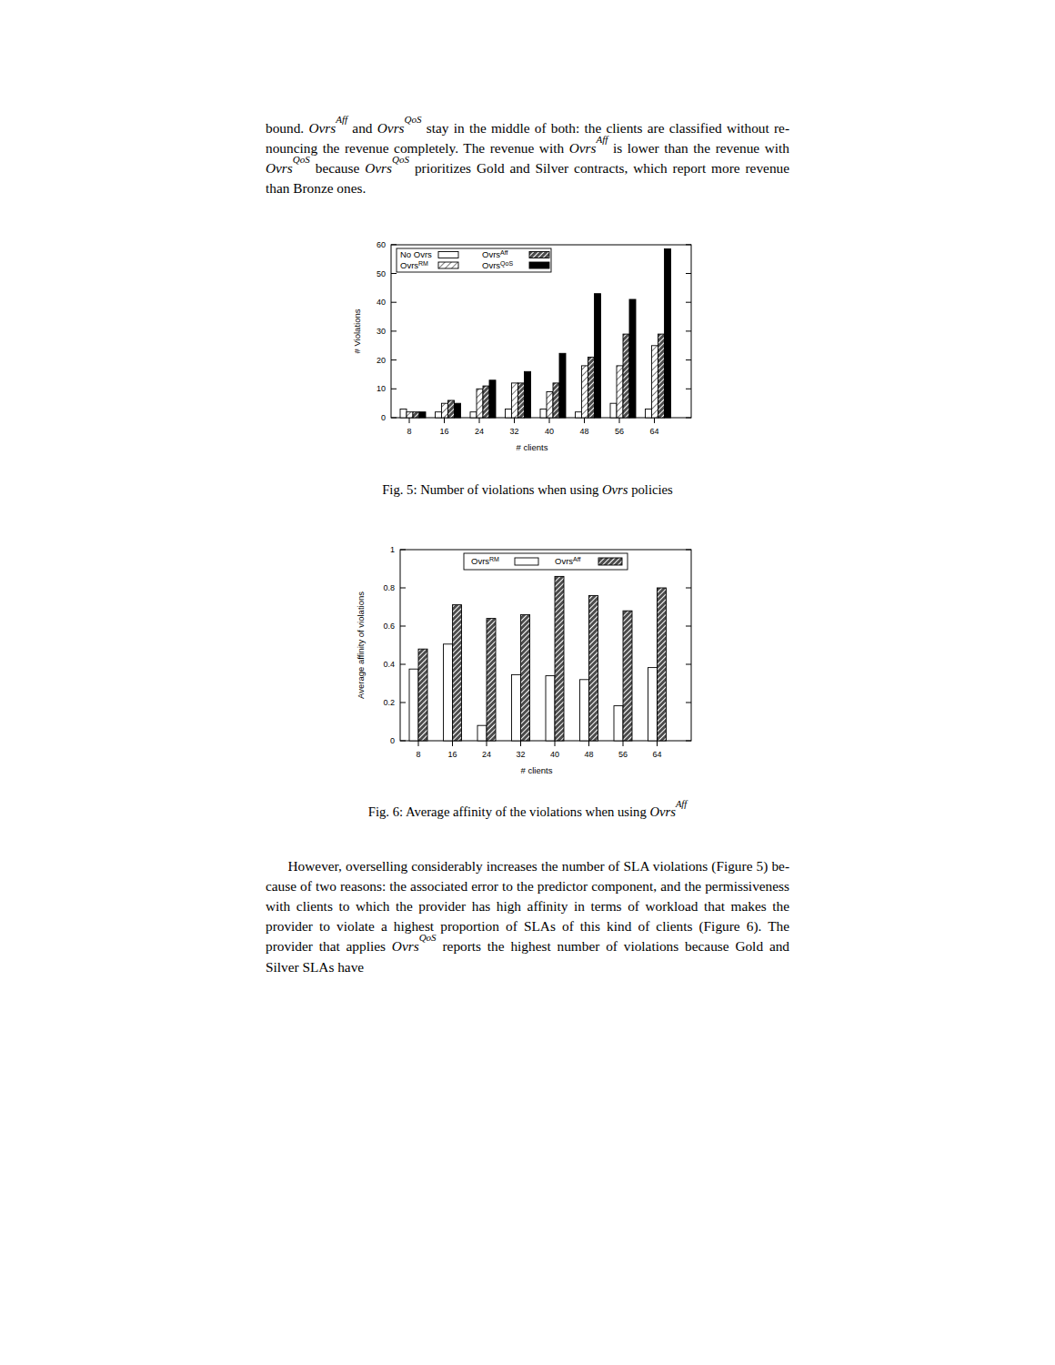bound. OvrsAff and OvrsQoS stay in the middle of both: the clients are classified without renouncing the revenue completely. The revenue with OvrsAff is lower than the revenue with OvrsQoS because OvrsQoS prioritizes Gold and Silver contracts, which report more revenue than Bronze ones.
0 10 20 30 40 50 60 8 16 24 32 40 48 56 64 # clients # Violations No Ovrs OvrsRM OvrsAff OvrsQoS
Fig. 5: Number of violations when using Ovrs policies
0 0.2 0.4 0.6 0.8 1 8 16 24 32 40 48 56 64 # clients Average affinity of violations OvrsRM OvrsAff
Fig. 6: Average affinity of the violations when using OvrsAff
However, overselling considerably increases the number of SLA violations (Figure 5) because of two reasons: the associated error to the predictor component, and the permissiveness with clients to which the provider has high affinity in terms of workload that makes the provider to violate a highest proportion of SLAs of this kind of clients (Figure 6). The provider that applies OvrsQoS reports the highest number of violations because Gold and Silver SLAs have